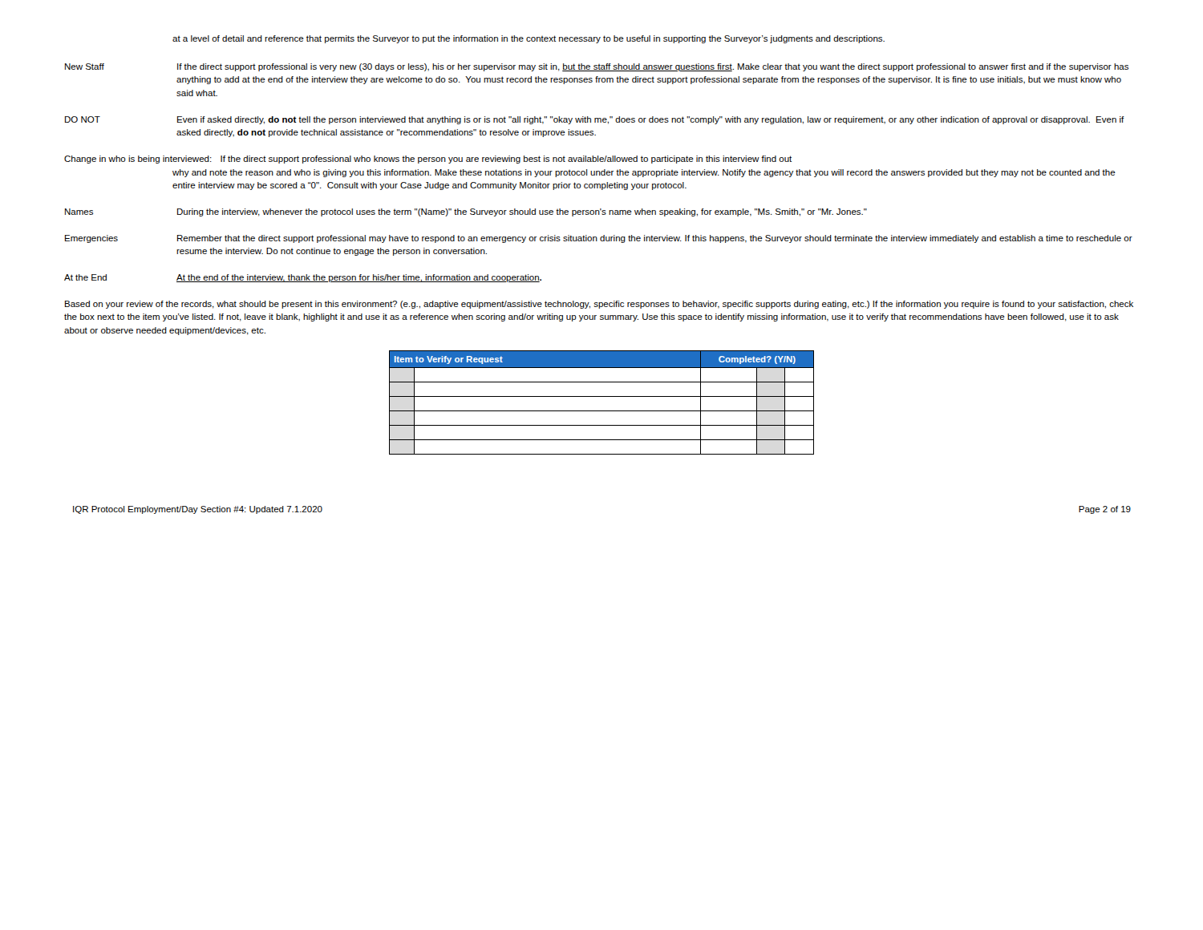at a level of detail and reference that permits the Surveyor to put the information in the context necessary to be useful in supporting the Surveyor’s judgments and descriptions.
New Staff
If the direct support professional is very new (30 days or less), his or her supervisor may sit in, but the staff should answer questions first. Make clear that you want the direct support professional to answer first and if the supervisor has anything to add at the end of the interview they are welcome to do so. You must record the responses from the direct support professional separate from the responses of the supervisor. It is fine to use initials, but we must know who said what.
DO NOT
Even if asked directly, do not tell the person interviewed that anything is or is not "all right," "okay with me," does or does not "comply" with any regulation, law or requirement, or any other indication of approval or disapproval. Even if asked directly, do not provide technical assistance or "recommendations" to resolve or improve issues.
Change in who is being interviewed: If the direct support professional who knows the person you are reviewing best is not available/allowed to participate in this interview find out
why and note the reason and who is giving you this information. Make these notations in your protocol under the appropriate interview. Notify the agency that you will record the answers provided but they may not be counted and the entire interview may be scored a “0". Consult with your Case Judge and Community Monitor prior to completing your protocol.
Names
During the interview, whenever the protocol uses the term "(Name)" the Surveyor should use the person's name when speaking, for example, "Ms. Smith," or "Mr. Jones."
Emergencies
Remember that the direct support professional may have to respond to an emergency or crisis situation during the interview. If this happens, the Surveyor should terminate the interview immediately and establish a time to reschedule or resume the interview. Do not continue to engage the person in conversation.
At the End
At the end of the interview, thank the person for his/her time, information and cooperation.
Based on your review of the records, what should be present in this environment? (e.g., adaptive equipment/assistive technology, specific responses to behavior, specific supports during eating, etc.) If the information you require is found to your satisfaction, check the box next to the item you’ve listed. If not, leave it blank, highlight it and use it as a reference when scoring and/or writing up your summary. Use this space to identify missing information, use it to verify that recommendations have been followed, use it to ask about or observe needed equipment/devices, etc.
| Item to Verify or Request | Completed? (Y/N) |
| --- | --- |
IQR Protocol Employment/Day Section #4: Updated 7.1.2020
Page 2 of 19